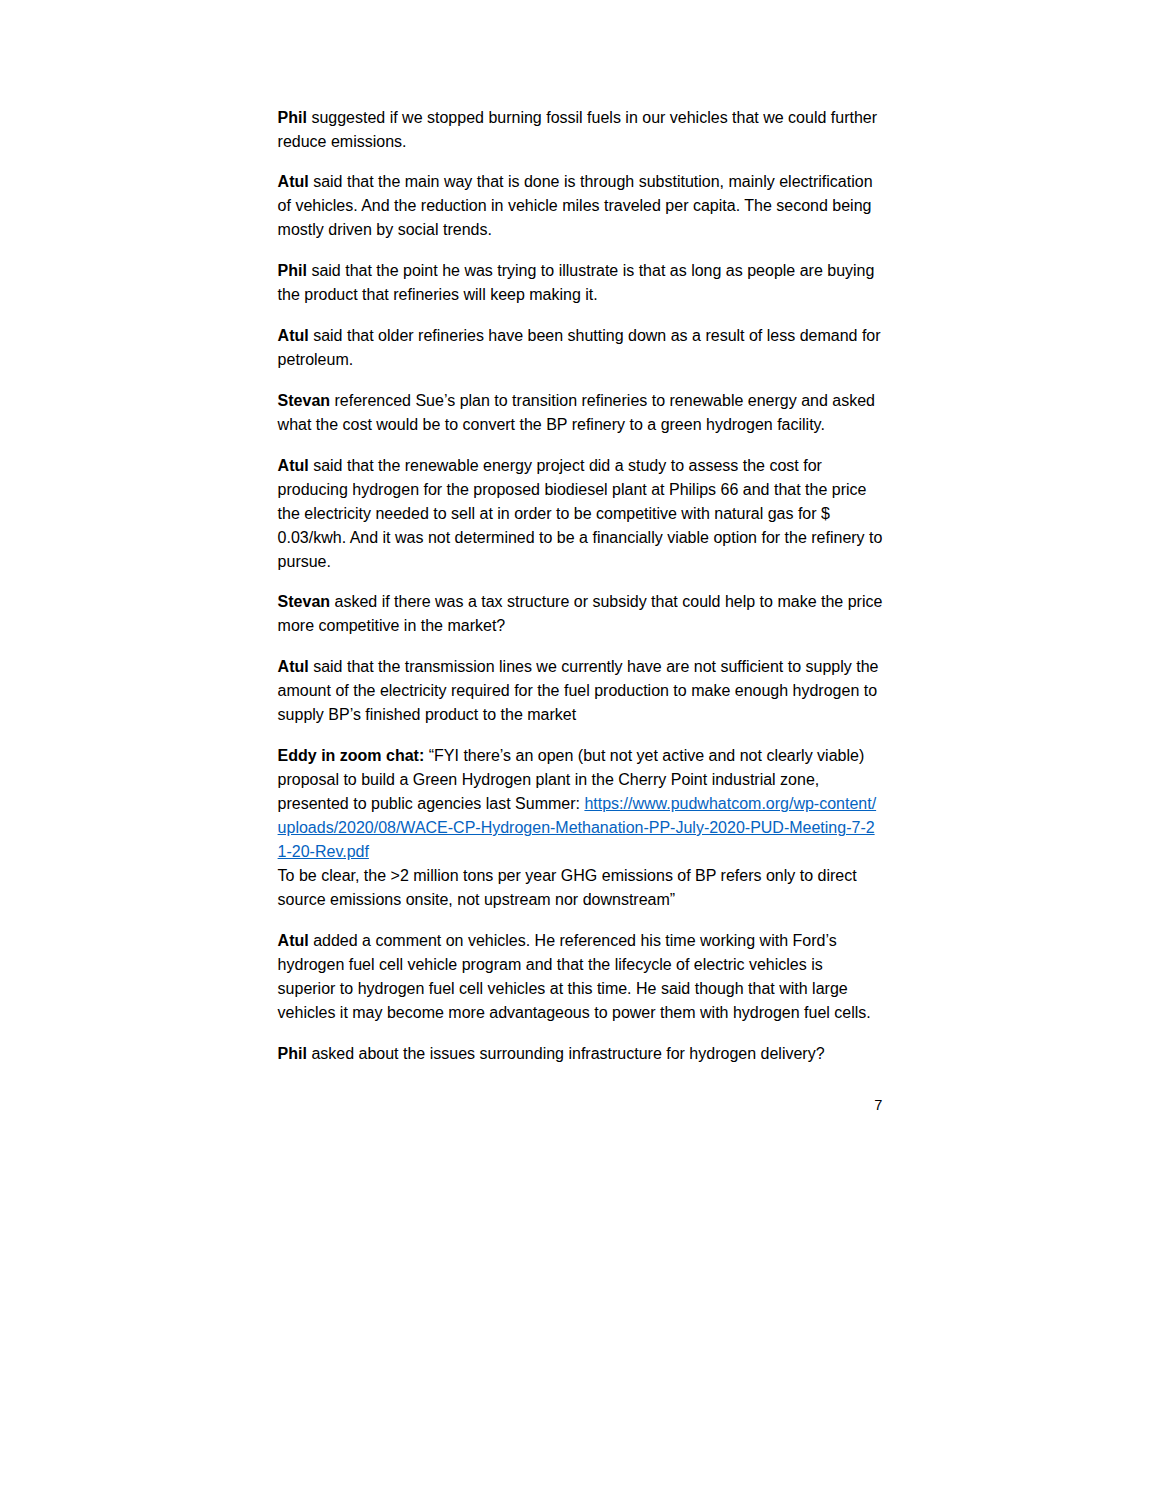Phil suggested if we stopped burning fossil fuels in our vehicles that we could further reduce emissions.
Atul said that the main way that is done is through substitution, mainly electrification of vehicles. And the reduction in vehicle miles traveled per capita. The second being mostly driven by social trends.
Phil said that the point he was trying to illustrate is that as long as people are buying the product that refineries will keep making it.
Atul said that older refineries have been shutting down as a result of less demand for petroleum.
Stevan referenced Sue’s plan to transition refineries to renewable energy and asked what the cost would be to convert the BP refinery to a green hydrogen facility.
Atul said that the renewable energy project did a study to assess the cost for producing hydrogen for the proposed biodiesel plant at Philips 66 and that the price the electricity needed to sell at in order to be competitive with natural gas for $ 0.03/kwh. And it was not determined to be a financially viable option for the refinery to pursue.
Stevan asked if there was a tax structure or subsidy that could help to make the price more competitive in the market?
Atul said that the transmission lines we currently have are not sufficient to supply the amount of the electricity required for the fuel production to make enough hydrogen to supply BP’s finished product to the market
Eddy in zoom chat: “FYI there’s an open (but not yet active and not clearly viable) proposal to build a Green Hydrogen plant in the Cherry Point industrial zone, presented to public agencies last Summer: https://www.pudwhatcom.org/wp-content/uploads/2020/08/WACE-CP-Hydrogen-Methanation-PP-July-2020-PUD-Meeting-7-21-20-Rev.pdf
To be clear, the >2 million tons per year GHG emissions of BP refers only to direct source emissions onsite, not upstream nor downstream”
Atul added a comment on vehicles. He referenced his time working with Ford’s hydrogen fuel cell vehicle program and that the lifecycle of electric vehicles is superior to hydrogen fuel cell vehicles at this time. He said though that with large vehicles it may become more advantageous to power them with hydrogen fuel cells.
Phil asked about the issues surrounding infrastructure for hydrogen delivery?
7